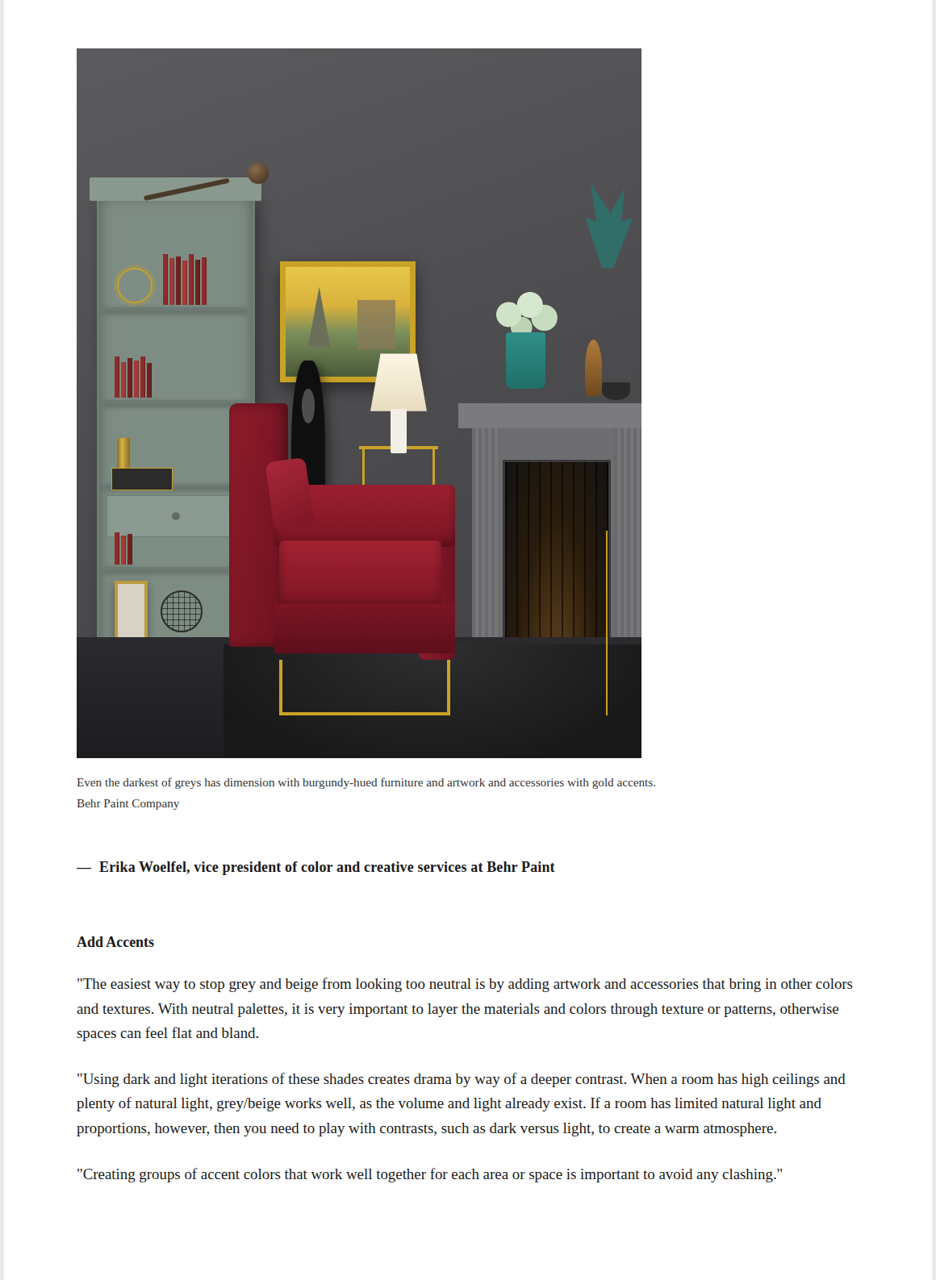Even the darkest of greys has dimension with burgundy-hued furniture and artwork and accessories with gold accents. Behr Paint Company
—Erika Woelfel, vice president of color and creative services at Behr Paint
Add Accents
"The easiest way to stop grey and beige from looking too neutral is by adding artwork and accessories that bring in other colors and textures. With neutral palettes, it is very important to layer the materials and colors through texture or patterns, otherwise spaces can feel flat and bland.
"Using dark and light iterations of these shades creates drama by way of a deeper contrast. When a room has high ceilings and plenty of natural light, grey/beige works well, as the volume and light already exist. If a room has limited natural light and proportions, however, then you need to play with contrasts, such as dark versus light, to create a warm atmosphere.
"Creating groups of accent colors that work well together for each area or space is important to avoid any clashing."